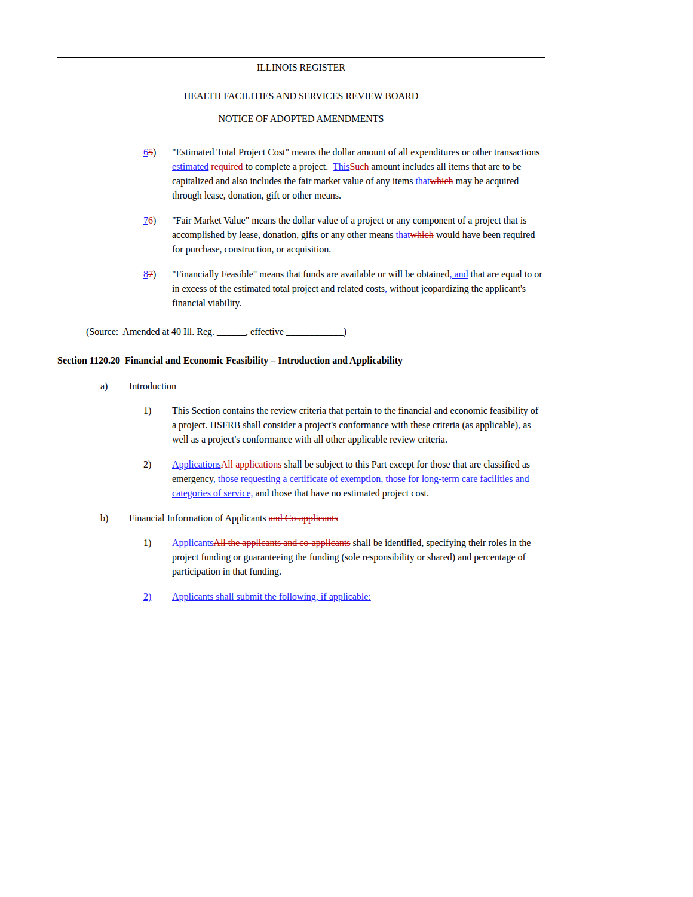ILLINOIS REGISTER
HEALTH FACILITIES AND SERVICES REVIEW BOARD
NOTICE OF ADOPTED AMENDMENTS
65)
"Estimated Total Project Cost" means the dollar amount of all expenditures or other transactions estimated required to complete a project. ThisSuch amount includes all items that are to be capitalized and also includes the fair market value of any items thatwhich may be acquired through lease, donation, gift or other means.
76)
"Fair Market Value" means the dollar value of a project or any component of a project that is accomplished by lease, donation, gifts or any other means thatwhich would have been required for purchase, construction, or acquisition.
87)
"Financially Feasible" means that funds are available or will be obtained, and that are equal to or in excess of the estimated total project and related costs, without jeopardizing the applicant's financial viability.
(Source: Amended at 40 Ill. Reg. ______, effective ____________)
Section 1120.20 Financial and Economic Feasibility – Introduction and Applicability
a)
Introduction
1)
This Section contains the review criteria that pertain to the financial and economic feasibility of a project. HSFRB shall consider a project's conformance with these criteria (as applicable), as well as a project's conformance with all other applicable review criteria.
2)
ApplicationsAll applications shall be subject to this Part except for those that are classified as emergency, those requesting a certificate of exemption, those for long-term care facilities and categories of service, and those that have no estimated project cost.
b)
Financial Information of Applicants and Co-applicants
1)
ApplicantsAll the applicants and co-applicants shall be identified, specifying their roles in the project funding or guaranteeing the funding (sole responsibility or shared) and percentage of participation in that funding.
2)
Applicants shall submit the following, if applicable: